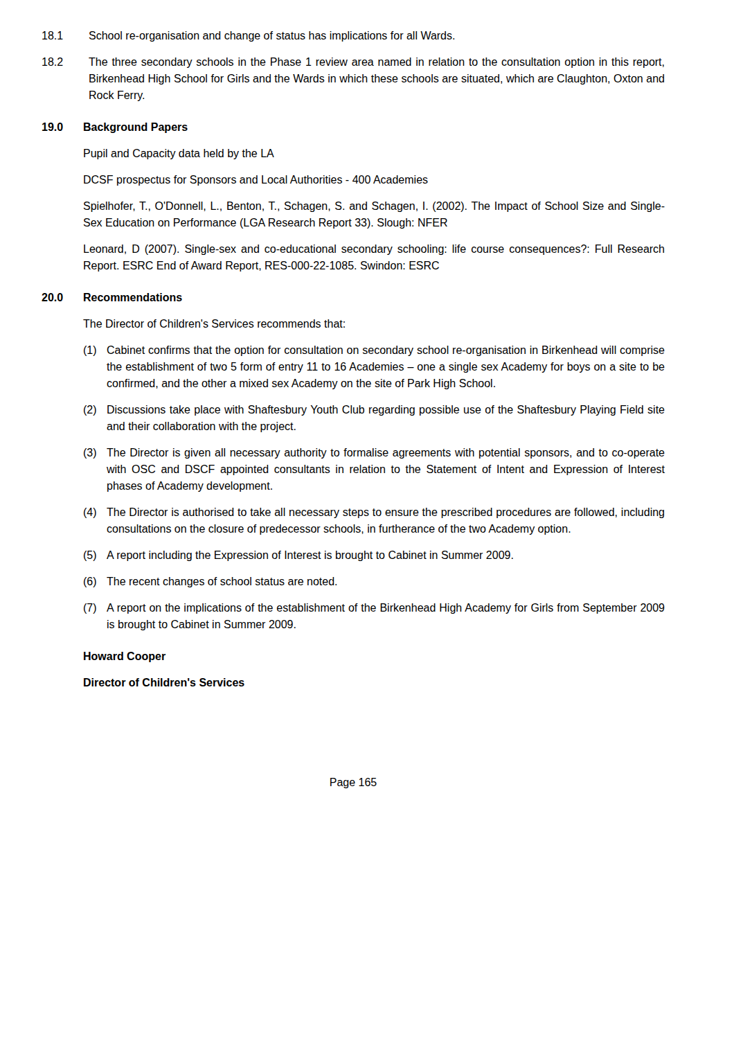18.1
School re-organisation and change of status has implications for all Wards.
18.2
The three secondary schools in the Phase 1 review area named in relation to the consultation option in this report, Birkenhead High School for Girls and the Wards in which these schools are situated, which are Claughton, Oxton and Rock Ferry.
19.0 Background Papers
Pupil and Capacity data held by the LA
DCSF prospectus for Sponsors and Local Authorities - 400 Academies
Spielhofer, T., O'Donnell, L., Benton, T., Schagen, S. and Schagen, I. (2002). The Impact of School Size and Single-Sex Education on Performance (LGA Research Report 33). Slough: NFER
Leonard, D (2007). Single-sex and co-educational secondary schooling: life course consequences?: Full Research Report. ESRC End of Award Report, RES-000-22-1085. Swindon: ESRC
20.0 Recommendations
The Director of Children's Services recommends that:
(1)
Cabinet confirms that the option for consultation on secondary school re-organisation in Birkenhead will comprise the establishment of two 5 form of entry 11 to 16 Academies – one a single sex Academy for boys on a site to be confirmed, and the other a mixed sex Academy on the site of Park High School.
(2)
Discussions take place with Shaftesbury Youth Club regarding possible use of the Shaftesbury Playing Field site and their collaboration with the project.
(3)
The Director is given all necessary authority to formalise agreements with potential sponsors, and to co-operate with OSC and DSCF appointed consultants in relation to the Statement of Intent and Expression of Interest phases of Academy development.
(4)
The Director is authorised to take all necessary steps to ensure the prescribed procedures are followed, including consultations on the closure of predecessor schools, in furtherance of the two Academy option.
(5)
A report including the Expression of Interest is brought to Cabinet in Summer 2009.
(6)
The recent changes of school status are noted.
(7)
A report on the implications of the establishment of the Birkenhead High Academy for Girls from September 2009 is brought to Cabinet in Summer 2009.
Howard Cooper
Director of Children's Services
Page 165